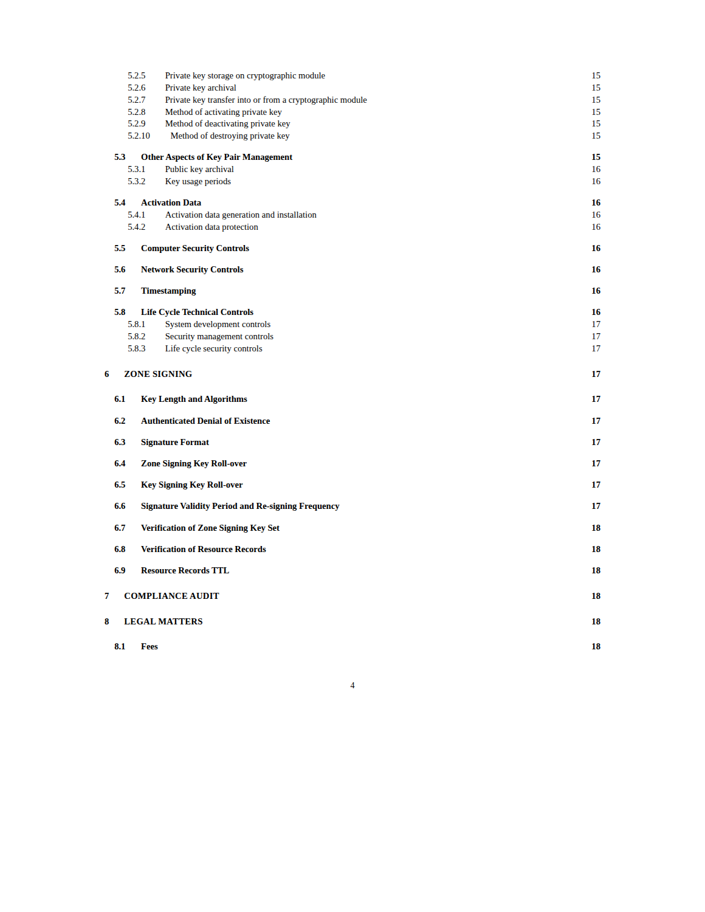5.2.5 Private key storage on cryptographic module 15
5.2.6 Private key archival 15
5.2.7 Private key transfer into or from a cryptographic module 15
5.2.8 Method of activating private key 15
5.2.9 Method of deactivating private key 15
5.2.10 Method of destroying private key 15
5.3 Other Aspects of Key Pair Management 15
5.3.1 Public key archival 16
5.3.2 Key usage periods 16
5.4 Activation Data 16
5.4.1 Activation data generation and installation 16
5.4.2 Activation data protection 16
5.5 Computer Security Controls 16
5.6 Network Security Controls 16
5.7 Timestamping 16
5.8 Life Cycle Technical Controls 16
5.8.1 System development controls 17
5.8.2 Security management controls 17
5.8.3 Life cycle security controls 17
6 ZONE SIGNING 17
6.1 Key Length and Algorithms 17
6.2 Authenticated Denial of Existence 17
6.3 Signature Format 17
6.4 Zone Signing Key Roll-over 17
6.5 Key Signing Key Roll-over 17
6.6 Signature Validity Period and Re-signing Frequency 17
6.7 Verification of Zone Signing Key Set 18
6.8 Verification of Resource Records 18
6.9 Resource Records TTL 18
7 COMPLIANCE AUDIT 18
8 LEGAL MATTERS 18
8.1 Fees 18
4